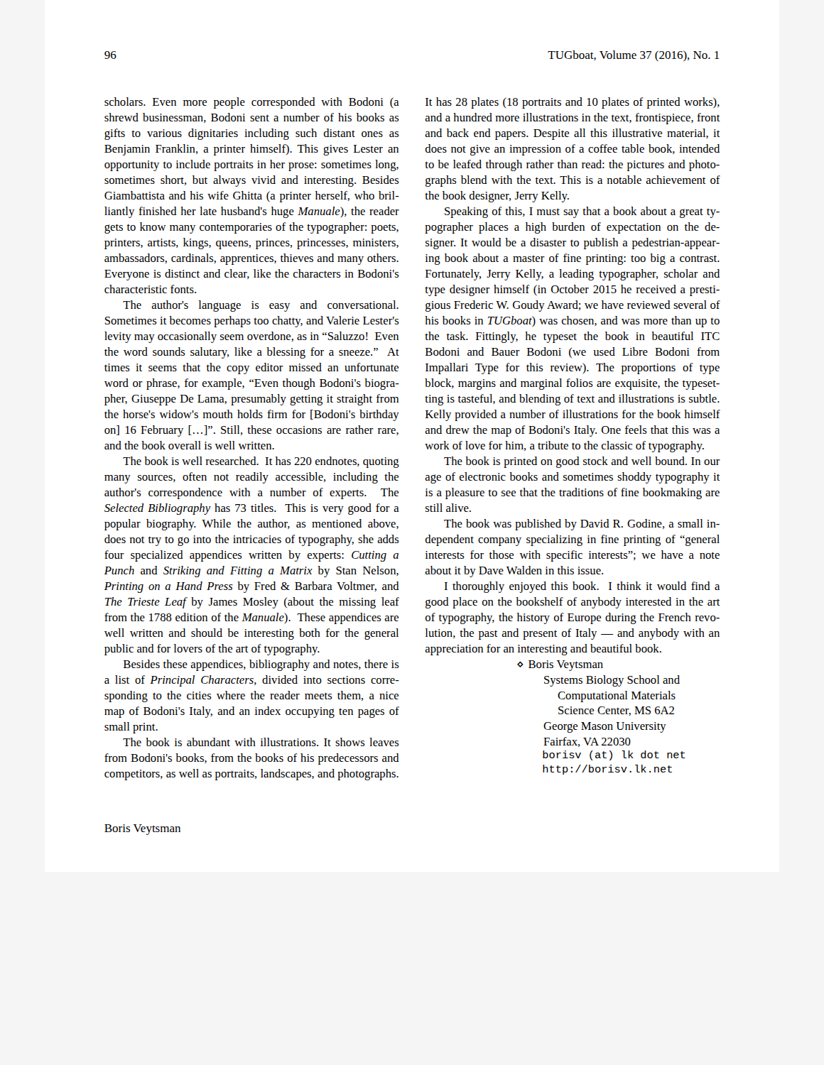96 TUGboat, Volume 37 (2016), No. 1
scholars. Even more people corresponded with Bodoni (a shrewd businessman, Bodoni sent a number of his books as gifts to various dignitaries including such distant ones as Benjamin Franklin, a printer himself). This gives Lester an opportunity to include portraits in her prose: sometimes long, sometimes short, but always vivid and interesting. Besides Giambattista and his wife Ghitta (a printer herself, who brilliantly finished her late husband's huge Manuale), the reader gets to know many contemporaries of the typographer: poets, printers, artists, kings, queens, princes, princesses, ministers, ambassadors, cardinals, apprentices, thieves and many others. Everyone is distinct and clear, like the characters in Bodoni's characteristic fonts.
The author's language is easy and conversational. Sometimes it becomes perhaps too chatty, and Valerie Lester's levity may occasionally seem overdone, as in “Saluzzo! Even the word sounds salutary, like a blessing for a sneeze.” At times it seems that the copy editor missed an unfortunate word or phrase, for example, “Even though Bodoni's biographer, Giuseppe De Lama, presumably getting it straight from the horse's widow's mouth holds firm for [Bodoni's birthday on] 16 February […]”. Still, these occasions are rather rare, and the book overall is well written.
The book is well researched. It has 220 endnotes, quoting many sources, often not readily accessible, including the author's correspondence with a number of experts. The Selected Bibliography has 73 titles. This is very good for a popular biography. While the author, as mentioned above, does not try to go into the intricacies of typography, she adds four specialized appendices written by experts: Cutting a Punch and Striking and Fitting a Matrix by Stan Nelson, Printing on a Hand Press by Fred & Barbara Voltmer, and The Trieste Leaf by James Mosley (about the missing leaf from the 1788 edition of the Manuale). These appendices are well written and should be interesting both for the general public and for lovers of the art of typography.
Besides these appendices, bibliography and notes, there is a list of Principal Characters, divided into sections corresponding to the cities where the reader meets them, a nice map of Bodoni's Italy, and an index occupying ten pages of small print.
The book is abundant with illustrations. It shows leaves from Bodoni's books, from the books of his predecessors and competitors, as well as portraits, landscapes, and photographs. It has 28 plates (18 portraits and 10 plates of printed works), and a hundred more illustrations in the text, frontispiece, front and back end papers. Despite all this illustrative material, it does not give an impression of a coffee table book, intended to be leafed through rather than read: the pictures and photographs blend with the text. This is a notable achievement of the book designer, Jerry Kelly.
Speaking of this, I must say that a book about a great typographer places a high burden of expectation on the designer. It would be a disaster to publish a pedestrian-appearing book about a master of fine printing: too big a contrast. Fortunately, Jerry Kelly, a leading typographer, scholar and type designer himself (in October 2015 he received a prestigious Frederic W. Goudy Award; we have reviewed several of his books in TUGboat) was chosen, and was more than up to the task. Fittingly, he typeset the book in beautiful ITC Bodoni and Bauer Bodoni (we used Libre Bodoni from Impallari Type for this review). The proportions of type block, margins and marginal folios are exquisite, the typesetting is tasteful, and blending of text and illustrations is subtle. Kelly provided a number of illustrations for the book himself and drew the map of Bodoni's Italy. One feels that this was a work of love for him, a tribute to the classic of typography.
The book is printed on good stock and well bound. In our age of electronic books and sometimes shoddy typography it is a pleasure to see that the traditions of fine bookmaking are still alive.
The book was published by David R. Godine, a small independent company specializing in fine printing of “general interests for those with specific interests”; we have a note about it by Dave Walden in this issue.
I thoroughly enjoyed this book. I think it would find a good place on the bookshelf of anybody interested in the art of typography, the history of Europe during the French revolution, the past and present of Italy — and anybody with an appreciation for an interesting and beautiful book.
⋄Boris Veytsman
Systems Biology School and Computational Materials Science Center, MS 6A2 George Mason University Fairfax, VA 22030 borisv (at) lk dot net http://borisv.lk.net
Boris Veytsman